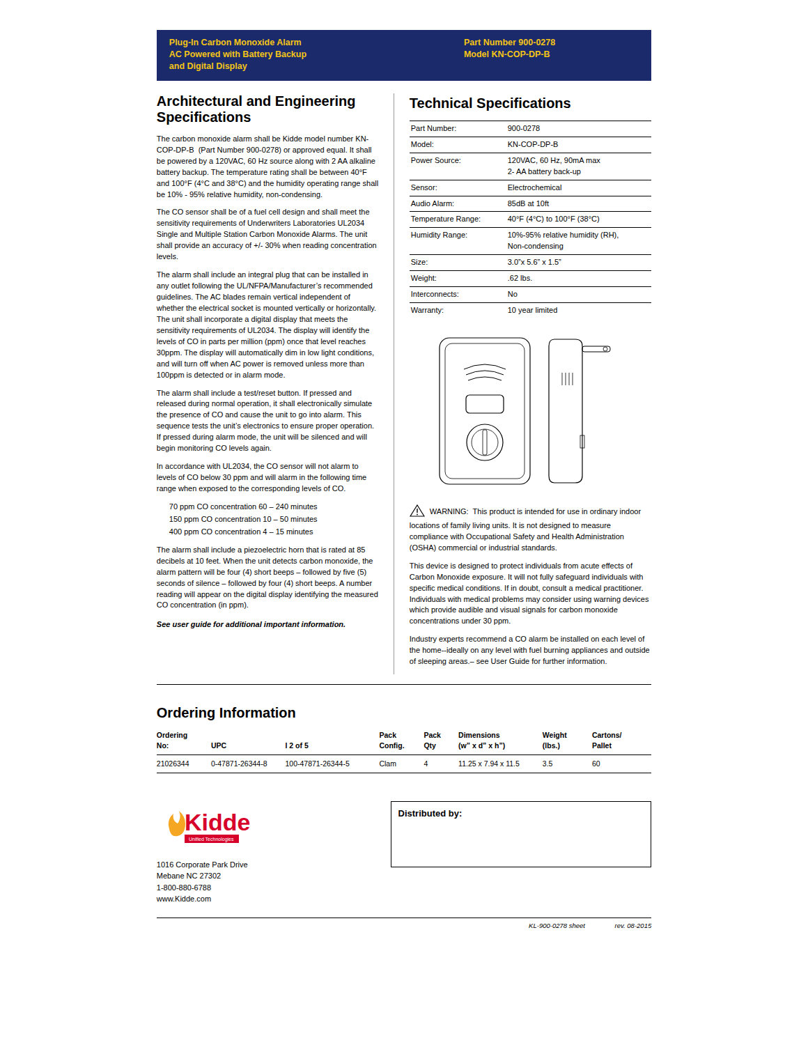Plug-In Carbon Monoxide Alarm
AC Powered with Battery Backup
and Digital Display
Part Number 900-0278
Model KN-COP-DP-B
Architectural and Engineering Specifications
The carbon monoxide alarm shall be Kidde model number KN-COP-DP-B (Part Number 900-0278) or approved equal. It shall be powered by a 120VAC, 60 Hz source along with 2 AA alkaline battery backup. The temperature rating shall be between 40°F and 100°F (4°C and 38°C) and the humidity operating range shall be 10% - 95% relative humidity, non-condensing.
The CO sensor shall be of a fuel cell design and shall meet the sensitivity requirements of Underwriters Laboratories UL2034 Single and Multiple Station Carbon Monoxide Alarms. The unit shall provide an accuracy of +/- 30% when reading concentration levels.
The alarm shall include an integral plug that can be installed in any outlet following the UL/NFPA/Manufacturer’s recommended guidelines. The AC blades remain vertical independent of whether the electrical socket is mounted vertically or horizontally. The unit shall incorporate a digital display that meets the sensitivity requirements of UL2034. The display will identify the levels of CO in parts per million (ppm) once that level reaches 30ppm. The display will automatically dim in low light conditions, and will turn off when AC power is removed unless more than 100ppm is detected or in alarm mode.
The alarm shall include a test/reset button. If pressed and released during normal operation, it shall electronically simulate the presence of CO and cause the unit to go into alarm. This sequence tests the unit’s electronics to ensure proper operation. If pressed during alarm mode, the unit will be silenced and will begin monitoring CO levels again.
In accordance with UL2034, the CO sensor will not alarm to levels of CO below 30 ppm and will alarm in the following time range when exposed to the corresponding levels of CO.
70 ppm CO concentration 60 – 240 minutes
150 ppm CO concentration 10 – 50 minutes
400 ppm CO concentration 4 – 15 minutes
The alarm shall include a piezoelectric horn that is rated at 85 decibels at 10 feet. When the unit detects carbon monoxide, the alarm pattern will be four (4) short beeps – followed by five (5) seconds of silence – followed by four (4) short beeps. A number reading will appear on the digital display identifying the measured CO concentration (in ppm).
See user guide for additional important information.
Technical Specifications
| Part Number: | 900-0278 |
| Model: | KN-COP-DP-B |
| Power Source: | 120VAC, 60 Hz, 90mA max 2- AA battery back-up |
| Sensor: | Electrochemical |
| Audio Alarm: | 85dB at 10ft |
| Temperature Range: | 40°F (4°C) to 100°F (38°C) |
| Humidity Range: | 10%-95% relative humidity (RH), Non-condensing |
| Size: | 3.0”x 5.6” x 1.5” |
| Weight: | .62 lbs. |
| Interconnects: | No |
| Warranty: | 10 year limited |
WARNING: This product is intended for use in ordinary indoor locations of family living units. It is not designed to measure compliance with Occupational Safety and Health Administration (OSHA) commercial or industrial standards.
This device is designed to protect individuals from acute effects of Carbon Monoxide exposure. It will not fully safeguard individuals with specific medical conditions. If in doubt, consult a medical practitioner. Individuals with medical problems may consider using warning devices which provide audible and visual signals for carbon monoxide concentrations under 30 ppm.
Industry experts recommend a CO alarm be installed on each level of the home--ideally on any level with fuel burning appliances and outside of sleeping areas.– see User Guide for further information.
Ordering Information
| Ordering No: | UPC | I 2 of 5 | Pack Config. | Pack Qty | Dimensions (w” x d” x h”) | Weight (lbs.) | Cartons/ Pallet |
| --- | --- | --- | --- | --- | --- | --- | --- |
| 21026344 | 0-47871-26344-8 | 100-47871-26344-5 | Clam | 4 | 11.25 x 7.94 x 11.5 | 3.5 | 60 |
Kidde Unified Technologies
1016 Corporate Park Drive
Mebane NC 27302
1-800-880-6788
www.Kidde.com
Distributed by:
KL-900-0278 sheet rev. 08-2015